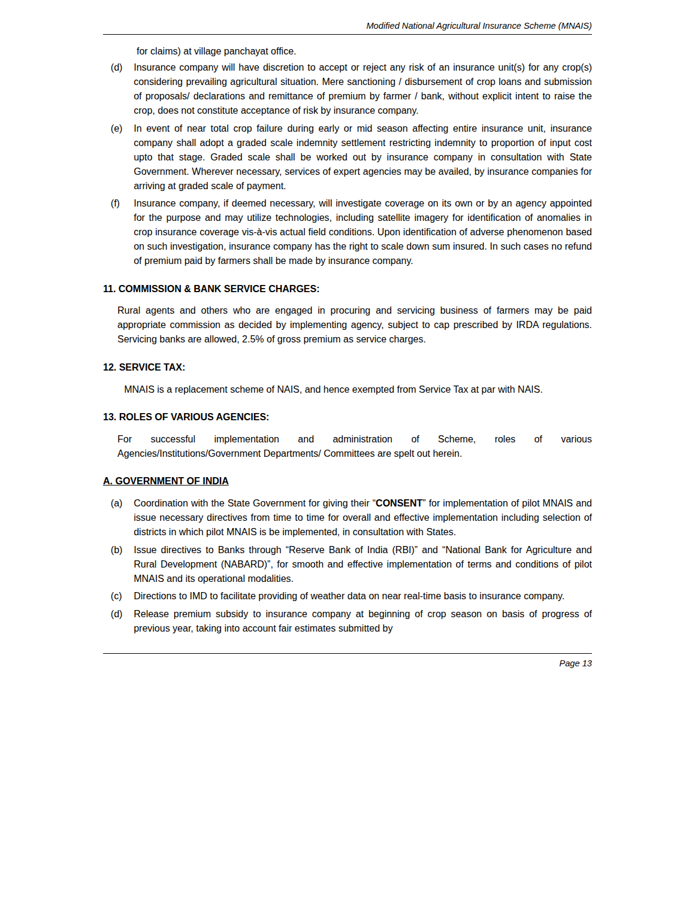Modified National Agricultural Insurance Scheme (MNAIS)
for claims) at village panchayat office.
(d) Insurance company will have discretion to accept or reject any risk of an insurance unit(s) for any crop(s) considering prevailing agricultural situation. Mere sanctioning / disbursement of crop loans and submission of proposals/ declarations and remittance of premium by farmer / bank, without explicit intent to raise the crop, does not constitute acceptance of risk by insurance company.
(e) In event of near total crop failure during early or mid season affecting entire insurance unit, insurance company shall adopt a graded scale indemnity settlement restricting indemnity to proportion of input cost upto that stage. Graded scale shall be worked out by insurance company in consultation with State Government. Wherever necessary, services of expert agencies may be availed, by insurance companies for arriving at graded scale of payment.
(f) Insurance company, if deemed necessary, will investigate coverage on its own or by an agency appointed for the purpose and may utilize technologies, including satellite imagery for identification of anomalies in crop insurance coverage vis-à-vis actual field conditions. Upon identification of adverse phenomenon based on such investigation, insurance company has the right to scale down sum insured. In such cases no refund of premium paid by farmers shall be made by insurance company.
11. COMMISSION & BANK SERVICE CHARGES:
Rural agents and others who are engaged in procuring and servicing business of farmers may be paid appropriate commission as decided by implementing agency, subject to cap prescribed by IRDA regulations. Servicing banks are allowed, 2.5% of gross premium as service charges.
12. SERVICE TAX:
MNAIS is a replacement scheme of NAIS, and hence exempted from Service Tax at par with NAIS.
13. ROLES OF VARIOUS AGENCIES:
For successful implementation and administration of Scheme, roles of various Agencies/Institutions/Government Departments/ Committees are spelt out herein.
A. GOVERNMENT OF INDIA
(a) Coordination with the State Government for giving their “CONSENT” for implementation of pilot MNAIS and issue necessary directives from time to time for overall and effective implementation including selection of districts in which pilot MNAIS is be implemented, in consultation with States.
(b) Issue directives to Banks through “Reserve Bank of India (RBI)” and “National Bank for Agriculture and Rural Development (NABARD)”, for smooth and effective implementation of terms and conditions of pilot MNAIS and its operational modalities.
(c) Directions to IMD to facilitate providing of weather data on near real-time basis to insurance company.
(d) Release premium subsidy to insurance company at beginning of crop season on basis of progress of previous year, taking into account fair estimates submitted by
Page 13